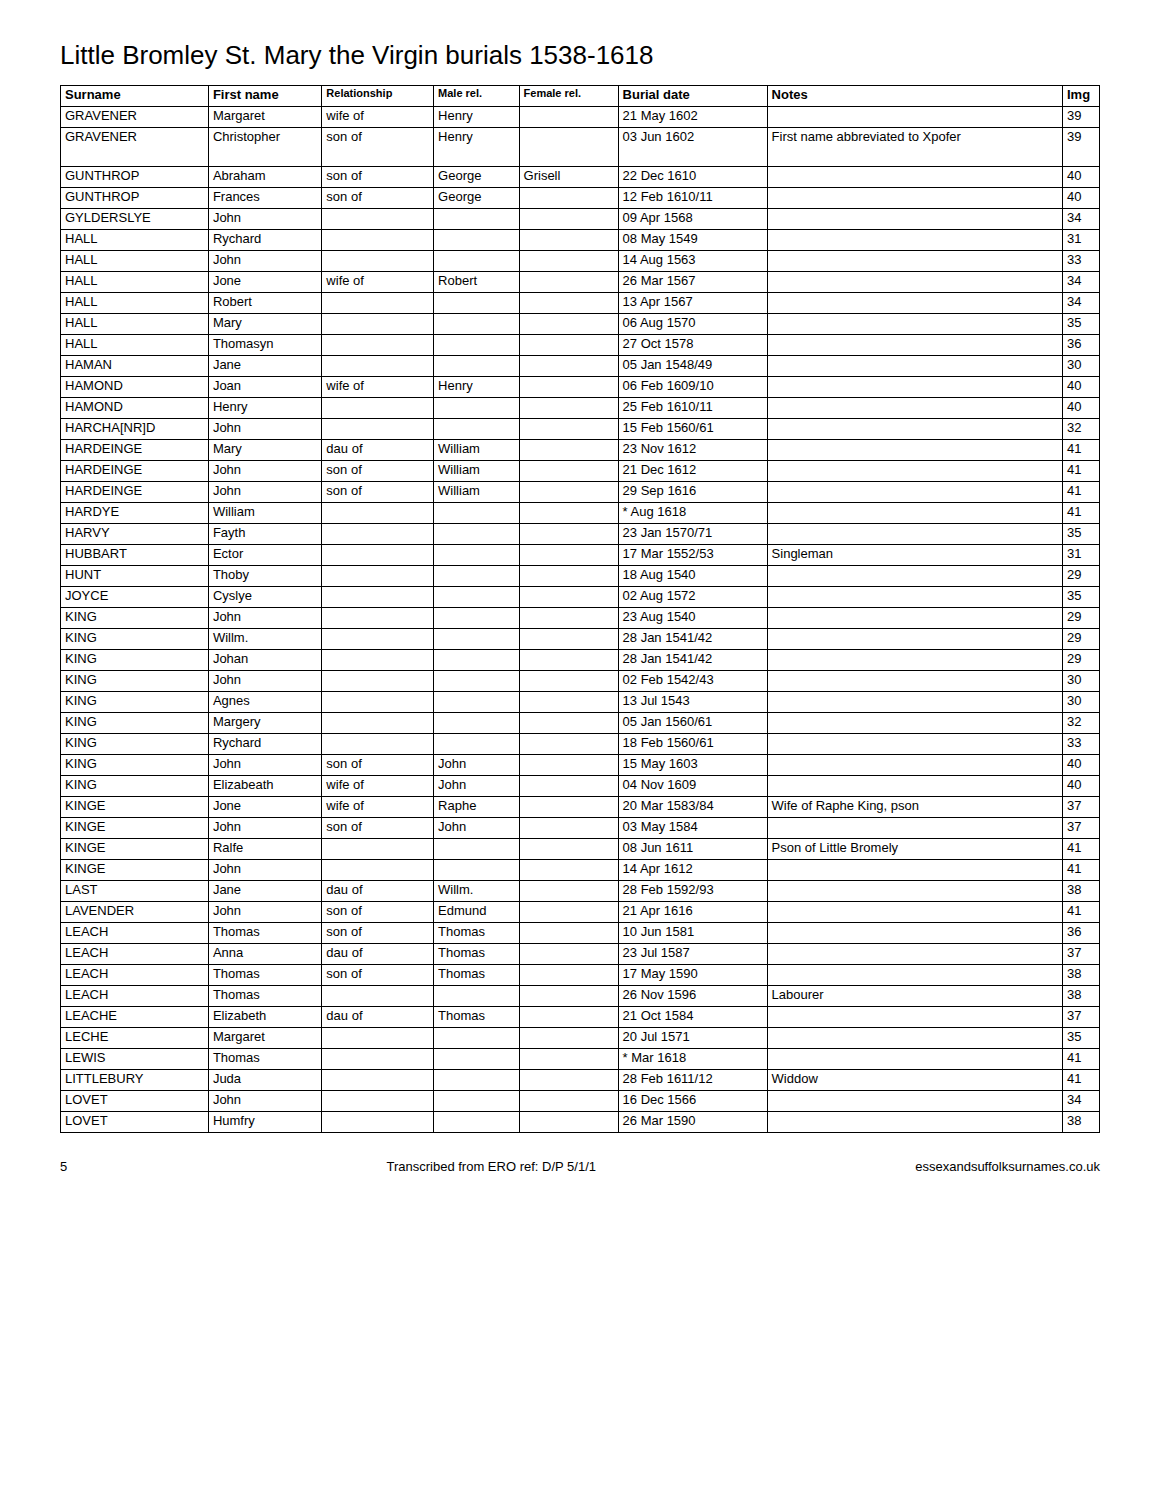Little Bromley St. Mary the Virgin burials 1538-1618
| Surname | First name | Relationship | Male rel. | Female rel. | Burial date | Notes | Img |
| --- | --- | --- | --- | --- | --- | --- | --- |
| GRAVENER | Margaret | wife of | Henry | | 21 May 1602 | | 39 |
| GRAVENER | Christopher | son of | Henry | | 03 Jun 1602 | First name abbreviated to Xpofer | 39 |
| GUNTHROP | Abraham | son of | George | Grisell | 22 Dec 1610 | | 40 |
| GUNTHROP | Frances | son of | George | | 12 Feb 1610/11 | | 40 |
| GYLDERSLYE | John | | | | 09 Apr 1568 | | 34 |
| HALL | Rychard | | | | 08 May 1549 | | 31 |
| HALL | John | | | | 14 Aug 1563 | | 33 |
| HALL | Jone | wife of | Robert | | 26 Mar 1567 | | 34 |
| HALL | Robert | | | | 13 Apr 1567 | | 34 |
| HALL | Mary | | | | 06 Aug 1570 | | 35 |
| HALL | Thomasyn | | | | 27 Oct 1578 | | 36 |
| HAMAN | Jane | | | | 05 Jan 1548/49 | | 30 |
| HAMOND | Joan | wife of | Henry | | 06 Feb 1609/10 | | 40 |
| HAMOND | Henry | | | | 25 Feb 1610/11 | | 40 |
| HARCHA[NR]D | John | | | | 15 Feb 1560/61 | | 32 |
| HARDEINGE | Mary | dau of | William | | 23 Nov 1612 | | 41 |
| HARDEINGE | John | son of | William | | 21 Dec 1612 | | 41 |
| HARDEINGE | John | son of | William | | 29 Sep 1616 | | 41 |
| HARDYE | William | | | | * Aug 1618 | | 41 |
| HARVY | Fayth | | | | 23 Jan 1570/71 | | 35 |
| HUBBART | Ector | | | | 17 Mar 1552/53 | Singleman | 31 |
| HUNT | Thoby | | | | 18 Aug 1540 | | 29 |
| JOYCE | Cyslye | | | | 02 Aug 1572 | | 35 |
| KING | John | | | | 23 Aug 1540 | | 29 |
| KING | Willm. | | | | 28 Jan 1541/42 | | 29 |
| KING | Johan | | | | 28 Jan 1541/42 | | 29 |
| KING | John | | | | 02 Feb 1542/43 | | 30 |
| KING | Agnes | | | | 13 Jul 1543 | | 30 |
| KING | Margery | | | | 05 Jan 1560/61 | | 32 |
| KING | Rychard | | | | 18 Feb 1560/61 | | 33 |
| KING | John | son of | John | | 15 May 1603 | | 40 |
| KING | Elizabeath | wife of | John | | 04 Nov 1609 | | 40 |
| KINGE | Jone | wife of | Raphe | | 20 Mar 1583/84 | Wife of Raphe King, pson | 37 |
| KINGE | John | son of | John | | 03 May 1584 | | 37 |
| KINGE | Ralfe | | | | 08 Jun 1611 | Pson of Little Bromely | 41 |
| KINGE | John | | | | 14 Apr 1612 | | 41 |
| LAST | Jane | dau of | Willm. | | 28 Feb 1592/93 | | 38 |
| LAVENDER | John | son of | Edmund | | 21 Apr 1616 | | 41 |
| LEACH | Thomas | son of | Thomas | | 10 Jun 1581 | | 36 |
| LEACH | Anna | dau of | Thomas | | 23 Jul 1587 | | 37 |
| LEACH | Thomas | son of | Thomas | | 17 May 1590 | | 38 |
| LEACH | Thomas | | | | 26 Nov 1596 | Labourer | 38 |
| LEACHE | Elizabeth | dau of | Thomas | | 21 Oct 1584 | | 37 |
| LECHE | Margaret | | | | 20 Jul 1571 | | 35 |
| LEWIS | Thomas | | | | * Mar 1618 | | 41 |
| LITTLEBURY | Juda | | | | 28 Feb 1611/12 | Widdow | 41 |
| LOVET | John | | | | 16 Dec 1566 | | 34 |
| LOVET | Humfry | | | | 26 Mar 1590 | | 38 |
5 Transcribed from ERO ref: D/P 5/1/1 essexandsuffolksurnames.co.uk